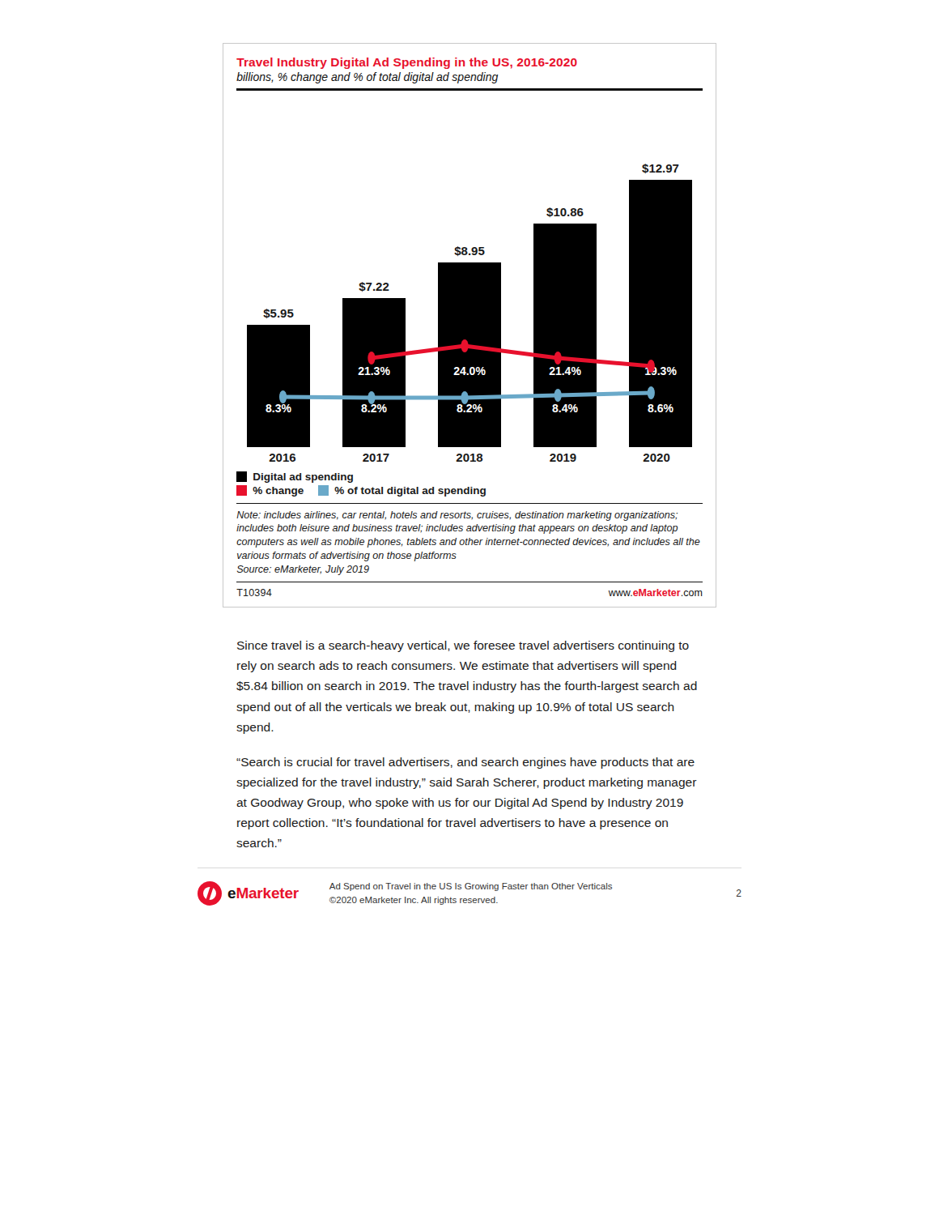Travel Industry Digital Ad Spending in the US, 2016-2020
billions, % change and % of total digital ad spending
$5.95
8.3%
$7.22
21.3% 8.2%
$8.95
24.0% 8.2%
$10.86
21.4% 8.4%
$12.97
19.3% 8.6%
20162017201820192020
Digital ad spending
% change
% of total digital ad spending
Note: includes airlines, car rental, hotels and resorts, cruises, destination marketing organizations; includes both leisure and business travel; includes advertising that appears on desktop and laptop computers as well as mobile phones, tablets and other internet-connected devices, and includes all the various formats of advertising on those platforms
Source: eMarketer, July 2019
T10394 www.eMarketer.com
Since travel is a search-heavy vertical, we foresee travel advertisers continuing to rely on search ads to reach consumers. We estimate that advertisers will spend $5.84 billion on search in 2019. The travel industry has the fourth-largest search ad spend out of all the verticals we break out, making up 10.9% of total US search spend.
“Search is crucial for travel advertisers, and search engines have products that are specialized for the travel industry,” said Sarah Scherer, product marketing manager at Goodway Group, who spoke with us for our Digital Ad Spend by Industry 2019 report collection. “It’s foundational for travel advertisers to have a presence on search.”
eMarketer
Ad Spend on Travel in the US Is Growing Faster than Other Verticals
©2020 eMarketer Inc. All rights reserved.
2